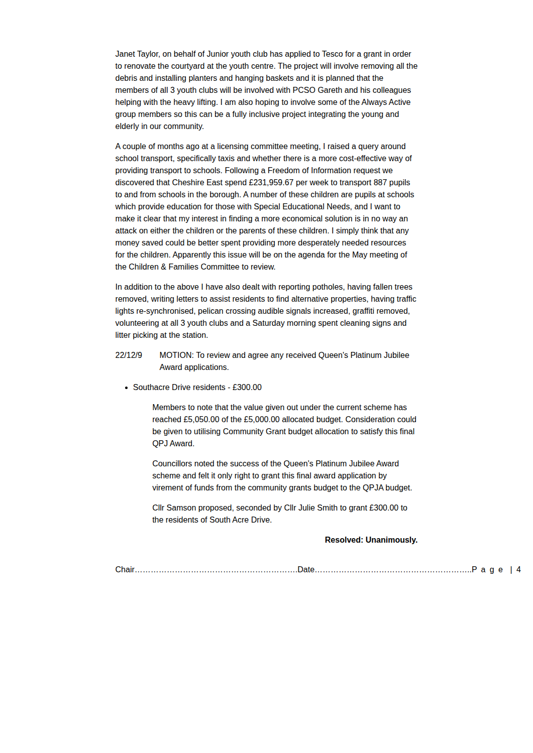Janet Taylor, on behalf of Junior youth club has applied to Tesco for a grant in order to renovate the courtyard at the youth centre. The project will involve removing all the debris and installing planters and hanging baskets and it is planned that the members of all 3 youth clubs will be involved with PCSO Gareth and his colleagues helping with the heavy lifting. I am also hoping to involve some of the Always Active group members so this can be a fully inclusive project integrating the young and elderly in our community.
A couple of months ago at a licensing committee meeting, I raised a query around school transport, specifically taxis and whether there is a more cost-effective way of providing transport to schools. Following a Freedom of Information request we discovered that Cheshire East spend £231,959.67 per week to transport 887 pupils to and from schools in the borough. A number of these children are pupils at schools which provide education for those with Special Educational Needs, and I want to make it clear that my interest in finding a more economical solution is in no way an attack on either the children or the parents of these children. I simply think that any money saved could be better spent providing more desperately needed resources for the children. Apparently this issue will be on the agenda for the May meeting of the Children & Families Committee to review.
In addition to the above I have also dealt with reporting potholes, having fallen trees removed, writing letters to assist residents to find alternative properties, having traffic lights re-synchronised, pelican crossing audible signals increased, graffiti removed, volunteering at all 3 youth clubs and a Saturday morning spent cleaning signs and litter picking at the station.
22/12/9
MOTION: To review and agree any received Queen's Platinum Jubilee Award applications.
Southacre Drive residents - £300.00
Members to note that the value given out under the current scheme has reached £5,050.00 of the £5,000.00 allocated budget. Consideration could be given to utilising Community Grant budget allocation to satisfy this final QPJ Award.
Councillors noted the success of the Queen's Platinum Jubilee Award scheme and felt it only right to grant this final award application by virement of funds from the community grants budget to the QPJA budget.
Cllr Samson proposed, seconded by Cllr Julie Smith to grant £300.00 to the residents of South Acre Drive.
Resolved: Unanimously.
Chair…………………………………………………….Date…………………………………………………..
P a g e | 4